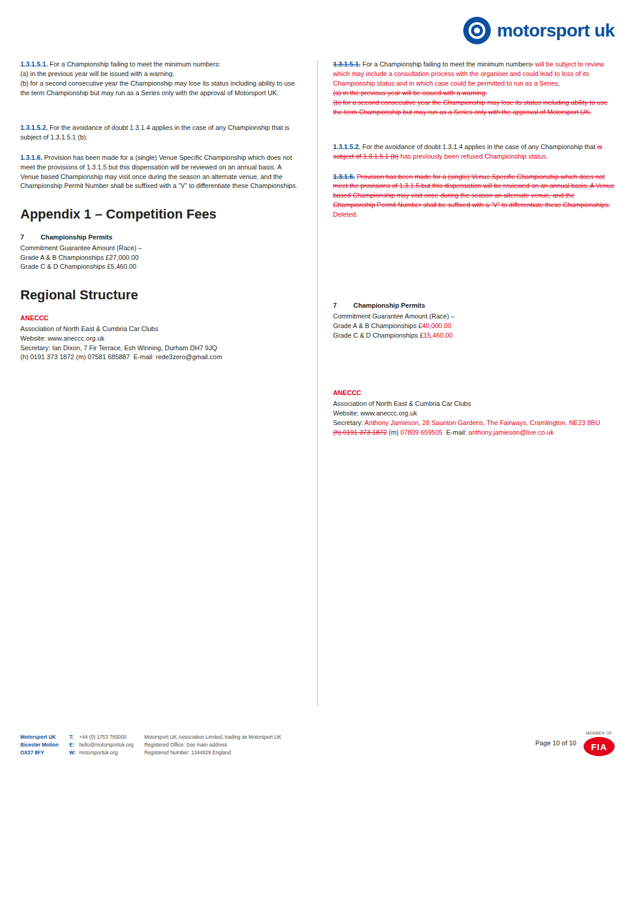motorsport uk
1.3.1.5.1. For a Championship failing to meet the minimum numbers:
(a) in the previous year will be issued with a warning.
(b) for a second consecutive year the Championship may lose its status including ability to use the term Championship but may run as a Series only with the approval of Motorsport UK.
1.3.1.5.2. For the avoidance of doubt 1.3.1.4 applies in the case of any Championship that is subject of 1.3.1.5.1 (b).
1.3.1.6. Provision has been made for a (single) Venue Specific Championship which does not meet the provisions of 1.3.1.5 but this dispensation will be reviewed on an annual basis. A Venue based Championship may visit once during the season an alternate venue, and the Championship Permit Number shall be suffixed with a “V” to differentiate these Championships.
Appendix 1 – Competition Fees
7 Championship Permits
Commitment Guarantee Amount (Race) –
Grade A & B Championships £27,000.00
Grade C & D Championships £5,460.00
Regional Structure
ANECCC
Association of North East & Cumbria Car Clubs
Website: www.aneccc.org.uk
Secretary: Ian Dixon, 7 Fir Terrace, Esh Winning, Durham DH7 9JQ
(h) 0191 373 1872 (m) 07581 685887 E-mail: rede3zero@gmail.com
1.3.1.5.1. For a Championship failing to meet the minimum numbers: will be subject to review which may include a consultation process with the organiser and could lead to loss of its Championship status and in which case could be permitted to run as a Series.
(a) in the previous year will be issued with a warning.
(b) for a second consecutive year the Championship may lose its status including ability to use the term Championship but may run as a Series only with the approval of Motorsport UK.
1.3.1.5.2. For the avoidance of doubt 1.3.1.4 applies in the case of any Championship that is subject of 1.3.1.5.1 (b) has previously been refused Championship status.
1.3.1.6. Provision has been made for a (single) Venue Specific Championship which does not meet the provisions of 1.3.1.5 but this dispensation will be reviewed on an annual basis. A Venue based Championship may visit once during the season an alternate venue, and the Championship Permit Number shall be suffixed with a “V” to differentiate these Championships. Deleted.
7 Championship Permits
Commitment Guarantee Amount (Race) –
Grade A & B Championships £40,000.00
Grade C & D Championships £15,460.00
ANECCC
Association of North East & Cumbria Car Clubs
Website: www.aneccc.org.uk
Secretary: Anthony Jamieson, 28 Saunton Gardens, The Fairways, Cramlington, NE23 8BU
(h) 0191 373 1872 (m) 07809 659505 E-mail: anthony.jamieson@live.co.uk
Motorsport UK
Bicester Motion
OX27 8FY
T: +44 (0) 1753 765000
E: hello@motorsportuk.org
W: motorsportuk.org
Motorsport UK Association Limited, trading as Motorsport UK
Registered Office: See main address
Registered Number: 1344829 England
Page 10 of 10
MEMBER OF
FIA